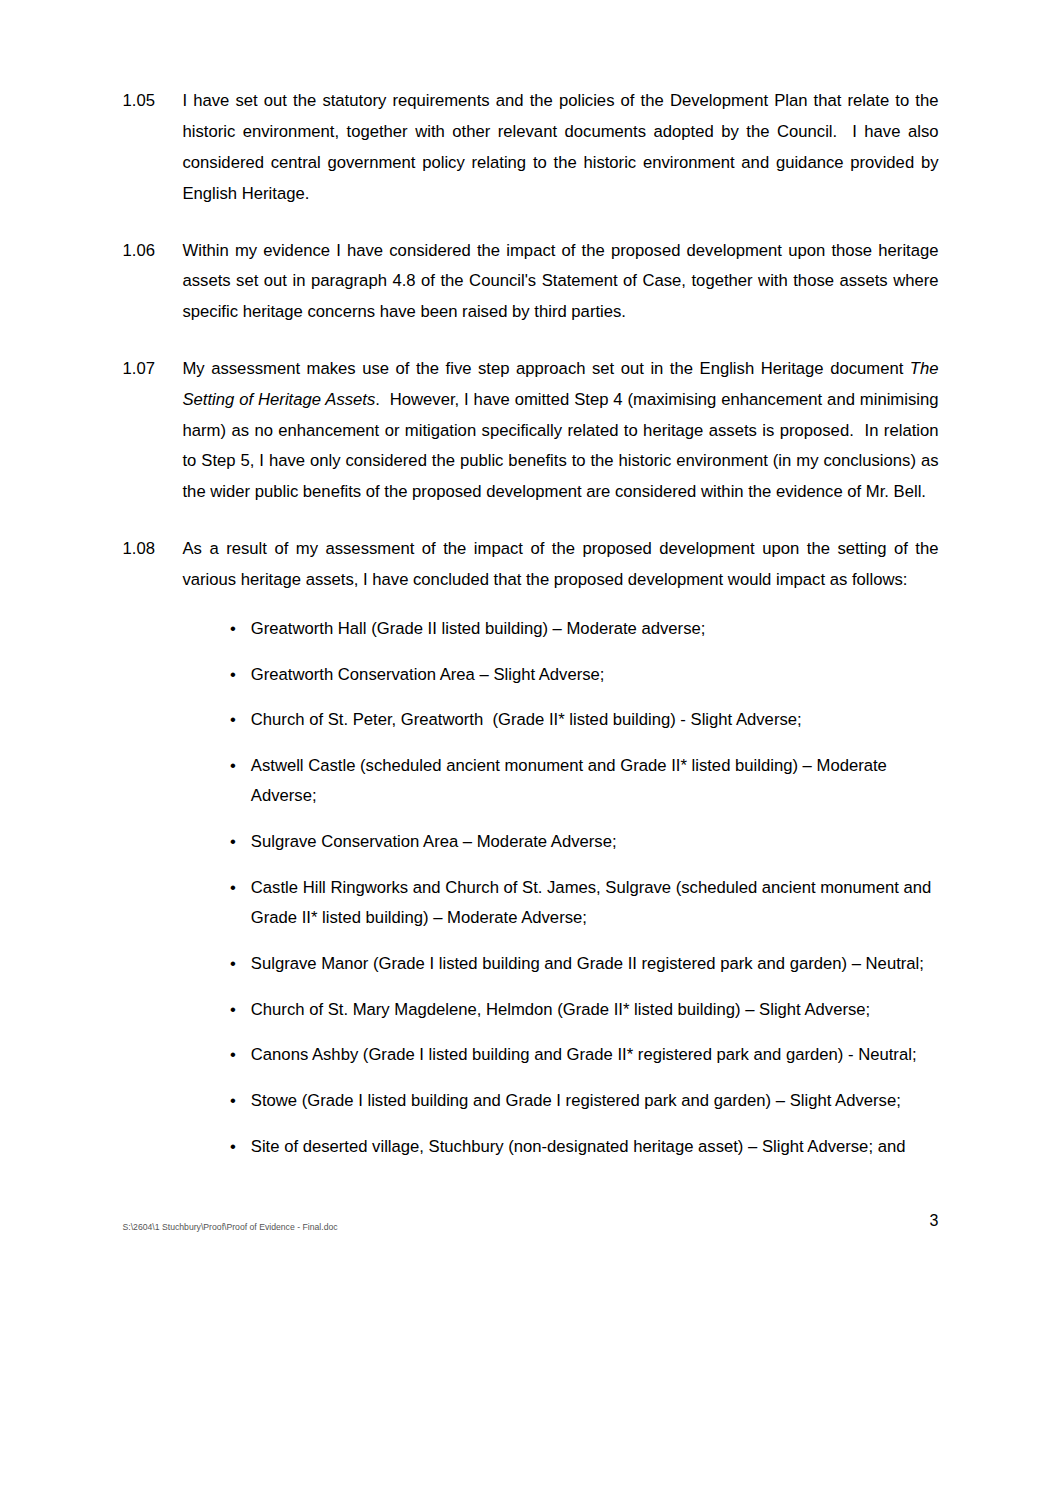1.05
I have set out the statutory requirements and the policies of the Development Plan that relate to the historic environment, together with other relevant documents adopted by the Council. I have also considered central government policy relating to the historic environment and guidance provided by English Heritage.
1.06
Within my evidence I have considered the impact of the proposed development upon those heritage assets set out in paragraph 4.8 of the Council's Statement of Case, together with those assets where specific heritage concerns have been raised by third parties.
1.07
My assessment makes use of the five step approach set out in the English Heritage document The Setting of Heritage Assets. However, I have omitted Step 4 (maximising enhancement and minimising harm) as no enhancement or mitigation specifically related to heritage assets is proposed. In relation to Step 5, I have only considered the public benefits to the historic environment (in my conclusions) as the wider public benefits of the proposed development are considered within the evidence of Mr. Bell.
1.08
As a result of my assessment of the impact of the proposed development upon the setting of the various heritage assets, I have concluded that the proposed development would impact as follows:
Greatworth Hall (Grade II listed building) – Moderate adverse;
Greatworth Conservation Area – Slight Adverse;
Church of St. Peter, Greatworth (Grade II* listed building) - Slight Adverse;
Astwell Castle (scheduled ancient monument and Grade II* listed building) – Moderate Adverse;
Sulgrave Conservation Area – Moderate Adverse;
Castle Hill Ringworks and Church of St. James, Sulgrave (scheduled ancient monument and Grade II* listed building) – Moderate Adverse;
Sulgrave Manor (Grade I listed building and Grade II registered park and garden) – Neutral;
Church of St. Mary Magdelene, Helmdon (Grade II* listed building) – Slight Adverse;
Canons Ashby (Grade I listed building and Grade II* registered park and garden) - Neutral;
Stowe (Grade I listed building and Grade I registered park and garden) – Slight Adverse;
Site of deserted village, Stuchbury (non-designated heritage asset) – Slight Adverse; and
S:\2604\1 Stuchbury\Proof\Proof of Evidence - Final.doc 3